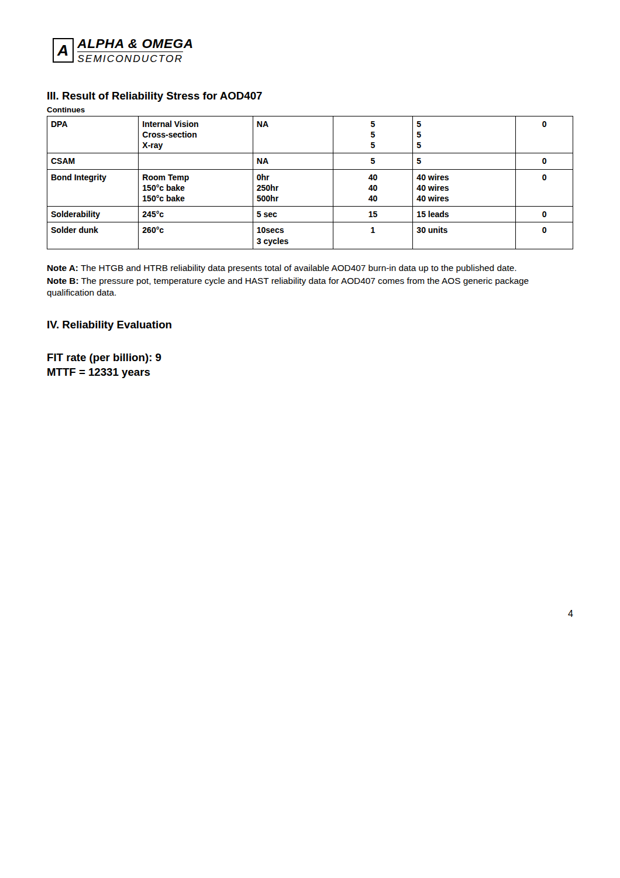AALPHA & OMEGA
SEMICONDUCTOR
III. Result of Reliability Stress for AOD407
Continues
| DPA | Internal Vision Cross-section X-ray | NA | 5 5 5 | 5 5 5 | 0 |
| CSAM | | NA | 5 | 5 | 0 |
| Bond Integrity | Room Temp 150°c bake 150°c bake | 0hr 250hr 500hr | 40 40 40 | 40 wires 40 wires 40 wires | 0 |
| Solderability | 245°c | 5 sec | 15 | 15 leads | 0 |
| Solder dunk | 260°c | 10secs 3 cycles | 1 | 30 units | 0 |
Note A: The HTGB and HTRB reliability data presents total of available AOD407 burn-in data up to the published date.
Note B: The pressure pot, temperature cycle and HAST reliability data for AOD407 comes from the AOS generic package qualification data.
IV. Reliability Evaluation
FIT rate (per billion): 9
MTTF = 12331 years
4